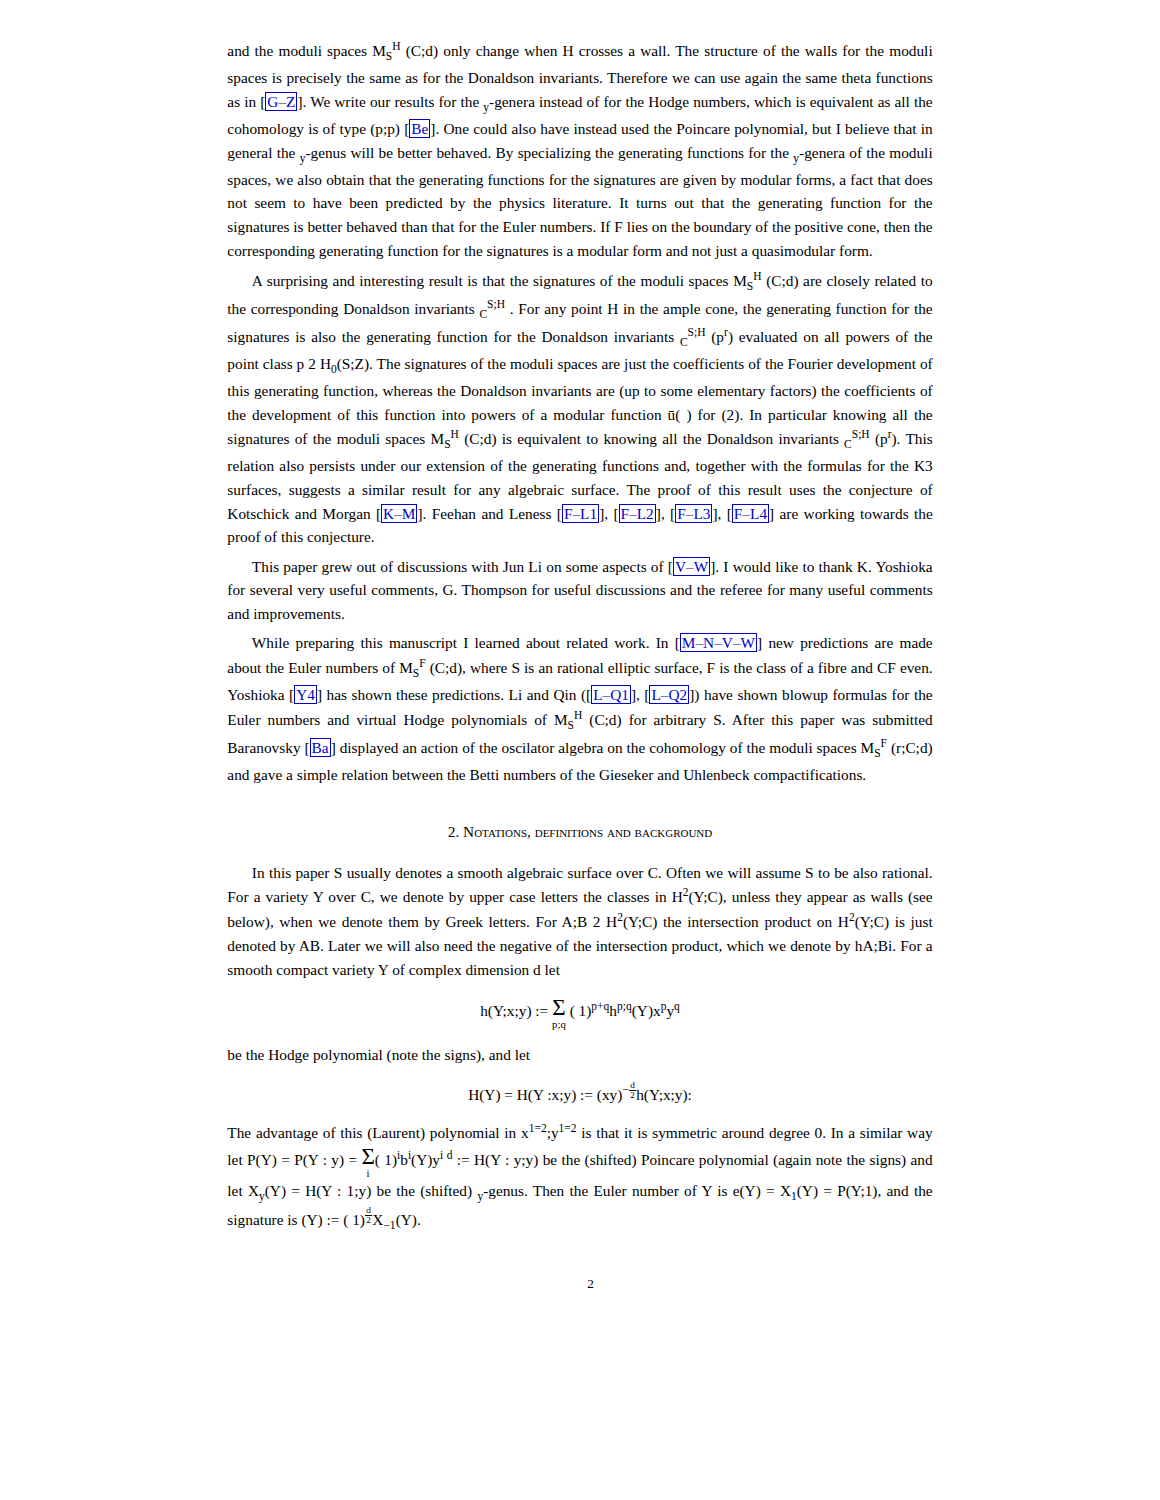and the moduli spaces MSH (C;d) only change when H crosses a wall. The structure of the walls for the moduli spaces is precisely the same as for the Donaldson invariants. Therefore we can use again the same theta functions as in [G–Z]. We write our results for the y-genera instead of for the Hodge numbers, which is equivalent as all the cohomology is of type (p;p) [Be]. One could also have instead used the Poincare polynomial, but I believe that in general the y-genus will be better behaved. By specializing the generating functions for the y-genera of the moduli spaces, we also obtain that the generating functions for the signatures are given by modular forms, a fact that does not seem to have been predicted by the physics literature. It turns out that the generating function for the signatures is better behaved than that for the Euler numbers. If F lies on the boundary of the positive cone, then the corresponding generating function for the signatures is a modular form and not just a quasimodular form.
A surprising and interesting result is that the signatures of the moduli spaces MSH (C;d) are closely related to the corresponding Donaldson invariants CS;H . For any point H in the ample cone, the generating function for the signatures is also the generating function for the Donaldson invariants CS;H (pr) evaluated on all powers of the point class p 2 H0(S;Z). The signatures of the moduli spaces are just the coefficients of the Fourier development of this generating function, whereas the Donaldson invariants are (up to some elementary factors) the coefficients of the development of this function into powers of a modular function ū( ) for (2). In particular knowing all the signatures of the moduli spaces MSH (C;d) is equivalent to knowing all the Donaldson invariants CS;H (pr). This relation also persists under our extension of the generating functions and, together with the formulas for the K3 surfaces, suggests a similar result for any algebraic surface. The proof of this result uses the conjecture of Kotschick and Morgan [K–M]. Feehan and Leness [F–L1], [F–L2], [F–L3], [F–L4] are working towards the proof of this conjecture.
This paper grew out of discussions with Jun Li on some aspects of [V–W]. I would like to thank K. Yoshioka for several very useful comments, G. Thompson for useful discussions and the referee for many useful comments and improvements.
While preparing this manuscript I learned about related work. In [M–N–V–W] new predictions are made about the Euler numbers of MSF (C;d), where S is an rational elliptic surface, F is the class of a fibre and CF even. Yoshioka [Y4] has shown these predictions. Li and Qin ([L–Q1], [L–Q2]) have shown blowup formulas for the Euler numbers and virtual Hodge polynomials of MSH (C;d) for arbitrary S. After this paper was submitted Baranovsky [Ba] displayed an action of the oscilator algebra on the cohomology of the moduli spaces MSF (r;C;d) and gave a simple relation between the Betti numbers of the Gieseker and Uhlenbeck compactifications.
2. Notations, definitions and background
In this paper S usually denotes a smooth algebraic surface over C. Often we will assume S to be also rational. For a variety Y over C, we denote by upper case letters the classes in H2(Y;C), unless they appear as walls (see below), when we denote them by Greek letters. For A;B 2 H2(Y;C) the intersection product on H2(Y;C) is just denoted by AB. Later we will also need the negative of the intersection product, which we denote by hA;Bi. For a smooth compact variety Y of complex dimension d let
h(Y;x;y) := Σp;q ( 1)p+qhp;q(Y)xpyq
be the Hodge polynomial (note the signs), and let
H(Y) = H(Y :x;y) := (xy)−d 2h(Y;x;y):
The advantage of this (Laurent) polynomial in x1=2;y1=2 is that it is symmetric around degree 0. In a similar way let P(Y) = P(Y : y) = Σi( 1)ibi(Y)yi d := H(Y : y;y) be the (shifted) Poincare polynomial (again note the signs) and let Xy(Y) = H(Y : 1;y) be the (shifted) y-genus. Then the Euler number of Y is e(Y) = X1(Y) = P(Y;1), and the signature is (Y) := ( 1)d 2 X−1(Y).
2